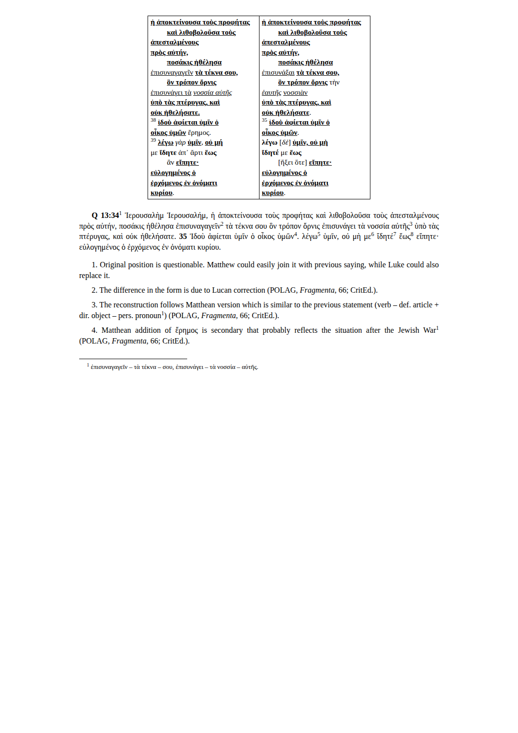| ἡ ἀποκτείνουσα τοὺς προφήτας καὶ λιθοβολοῦσα τοὺς ἀπεσταλμένους πρὸς αὐτήν, ποσάκις ἠθέλησα ἐπισυναγαγεῖν τὰ τέκνα σου, ὃν τρόπον ὄρνις ἐπισυνάγει τὰ νοσσία αὐτῆς ὑπὸ τὰς πτέρυγας, καὶ οὐκ ἠθελήσατε. 38 ἰδοὺ ἀφίεται ὑμῖν ὁ οἶκος ὑμῶν ἔρημος. 39 λέγω γὰρ ὑμῖν , οὐ μή με ἴδητε ἀπ᾽ ἄρτι ἕως ἂν εἴπητε· εὐλογημένος ὁ ἐρχόμενος ἐν ὀνόματι κυρίου . | ἡ ἀποκτείνουσα τοὺς προφήτας καὶ λιθοβολοῦσα τοὺς ἀπεσταλμένους πρὸς αὐτήν, ποσάκις ἠθέλησα ἐπισυνάξαι τὰ τέκνα σου, ὃν τρόπον ὄρνις τὴν ἑαυτῆς νοσσιὰν ὑπὸ τὰς πτέρυγας, καὶ οὐκ ἠθελήσατε . 35 ἰδοὺ ἀφίεται ὑμῖν ὁ οἶκος ὑμῶν . λέγω [ δὲ ] ὑμῖν, οὐ μὴ ἴδητέ με ἕως [ἥξει ὅτε] εἴπητε· εὐλογημένος ὁ ἐρχόμενος ἐν ὀνόματι κυρίου . |
Q 13:341 Ἰερουσαλὴμ Ἰερουσαλήμ, ἡ ἀποκτείνουσα τοὺς προφήτας καὶ λιθοβολοῦσα τοὺς ἀπεσταλμένους πρὸς αὐτήν, ποσάκις ἠθέλησα ἐπισυναγαγεῖν2 τὰ τέκνα σου ὃν τρόπον ὄρνις ἐπισυνάγει τὰ νοσσία αὐτῆς3 ὑπὸ τὰς πτέρυγας, καὶ οὐκ ἠθελήσατε. 35 Ἰδοὺ ἀφίεται ὑμῖν ὁ οἶκος ὑμῶν4. λέγω5 ὑμῖν, οὐ μὴ με6 ἴδητέ7 ἕως8 εἴπητε· εὐλογημένος ὁ ἐρχόμενος ἐν ὀνόματι κυρίου.
1. Original position is questionable. Matthew could easily join it with previous saying, while Luke could also replace it.
2. The difference in the form is due to Lucan correction (POLAG, Fragmenta, 66; CritEd.).
3. The reconstruction follows Matthean version which is similar to the previous statement (verb – def. article + dir. object – pers. pronoun1) (POLAG, Fragmenta, 66; CritEd.).
4. Matthean addition of ἔρημος is secondary that probably reflects the situation after the Jewish War1 (POLAG, Fragmenta, 66; CritEd.).
1 ἐπισυναγαγεῖν – τὰ τέκνα – σου, ἐπισυνάγει – τὰ νοσσία – αὐτῆς.